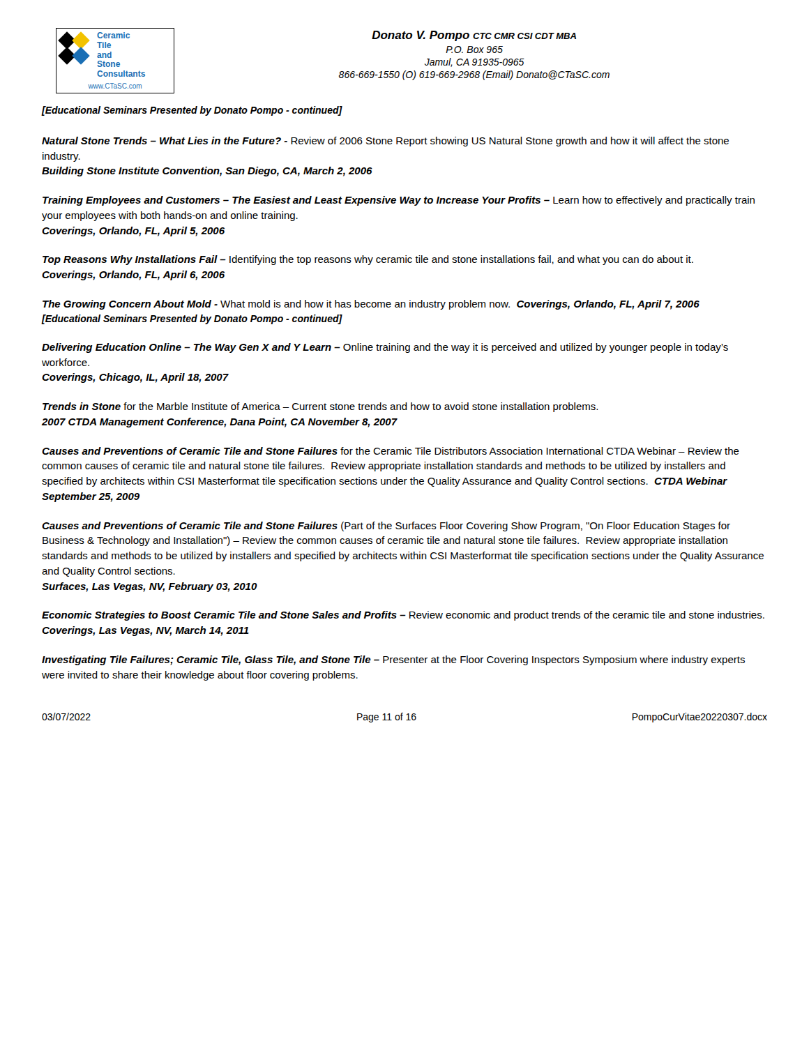Ceramic
Tile
and
Stone
Consultants
www.CTaSC.com
Donato V. Pompo CTC CMR CSI CDT MBA
P.O. Box 965
Jamul, CA 91935-0965
866-669-1550 (O) 619-669-2968 (Email) Donato@CTaSC.com
[Educational Seminars Presented by Donato Pompo - continued]
Natural Stone Trends – What Lies in the Future? - Review of 2006 Stone Report showing US Natural Stone growth and how it will affect the stone industry.
Building Stone Institute Convention, San Diego, CA, March 2, 2006
Training Employees and Customers – The Easiest and Least Expensive Way to Increase Your Profits – Learn how to effectively and practically train your employees with both hands-on and online training.
Coverings, Orlando, FL, April 5, 2006
Top Reasons Why Installations Fail – Identifying the top reasons why ceramic tile and stone installations fail, and what you can do about it.
Coverings, Orlando, FL, April 6, 2006
The Growing Concern About Mold - What mold is and how it has become an industry problem now. Coverings, Orlando, FL, April 7, 2006
[Educational Seminars Presented by Donato Pompo - continued]
Delivering Education Online – The Way Gen X and Y Learn – Online training and the way it is perceived and utilized by younger people in today’s workforce.
Coverings, Chicago, IL, April 18, 2007
Trends in Stone for the Marble Institute of America – Current stone trends and how to avoid stone installation problems.
2007 CTDA Management Conference, Dana Point, CA November 8, 2007
Causes and Preventions of Ceramic Tile and Stone Failures for the Ceramic Tile Distributors Association International CTDA Webinar – Review the common causes of ceramic tile and natural stone tile failures. Review appropriate installation standards and methods to be utilized by installers and specified by architects within CSI Masterformat tile specification sections under the Quality Assurance and Quality Control sections. CTDA Webinar September 25, 2009
Causes and Preventions of Ceramic Tile and Stone Failures (Part of the Surfaces Floor Covering Show Program, "On Floor Education Stages for Business & Technology and Installation") – Review the common causes of ceramic tile and natural stone tile failures. Review appropriate installation standards and methods to be utilized by installers and specified by architects within CSI Masterformat tile specification sections under the Quality Assurance and Quality Control sections.
Surfaces, Las Vegas, NV, February 03, 2010
Economic Strategies to Boost Ceramic Tile and Stone Sales and Profits – Review economic and product trends of the ceramic tile and stone industries.
Coverings, Las Vegas, NV, March 14, 2011
Investigating Tile Failures; Ceramic Tile, Glass Tile, and Stone Tile – Presenter at the Floor Covering Inspectors Symposium where industry experts were invited to share their knowledge about floor covering problems.
03/07/2022
Page 11 of 16
PompoCurVitae20220307.docx